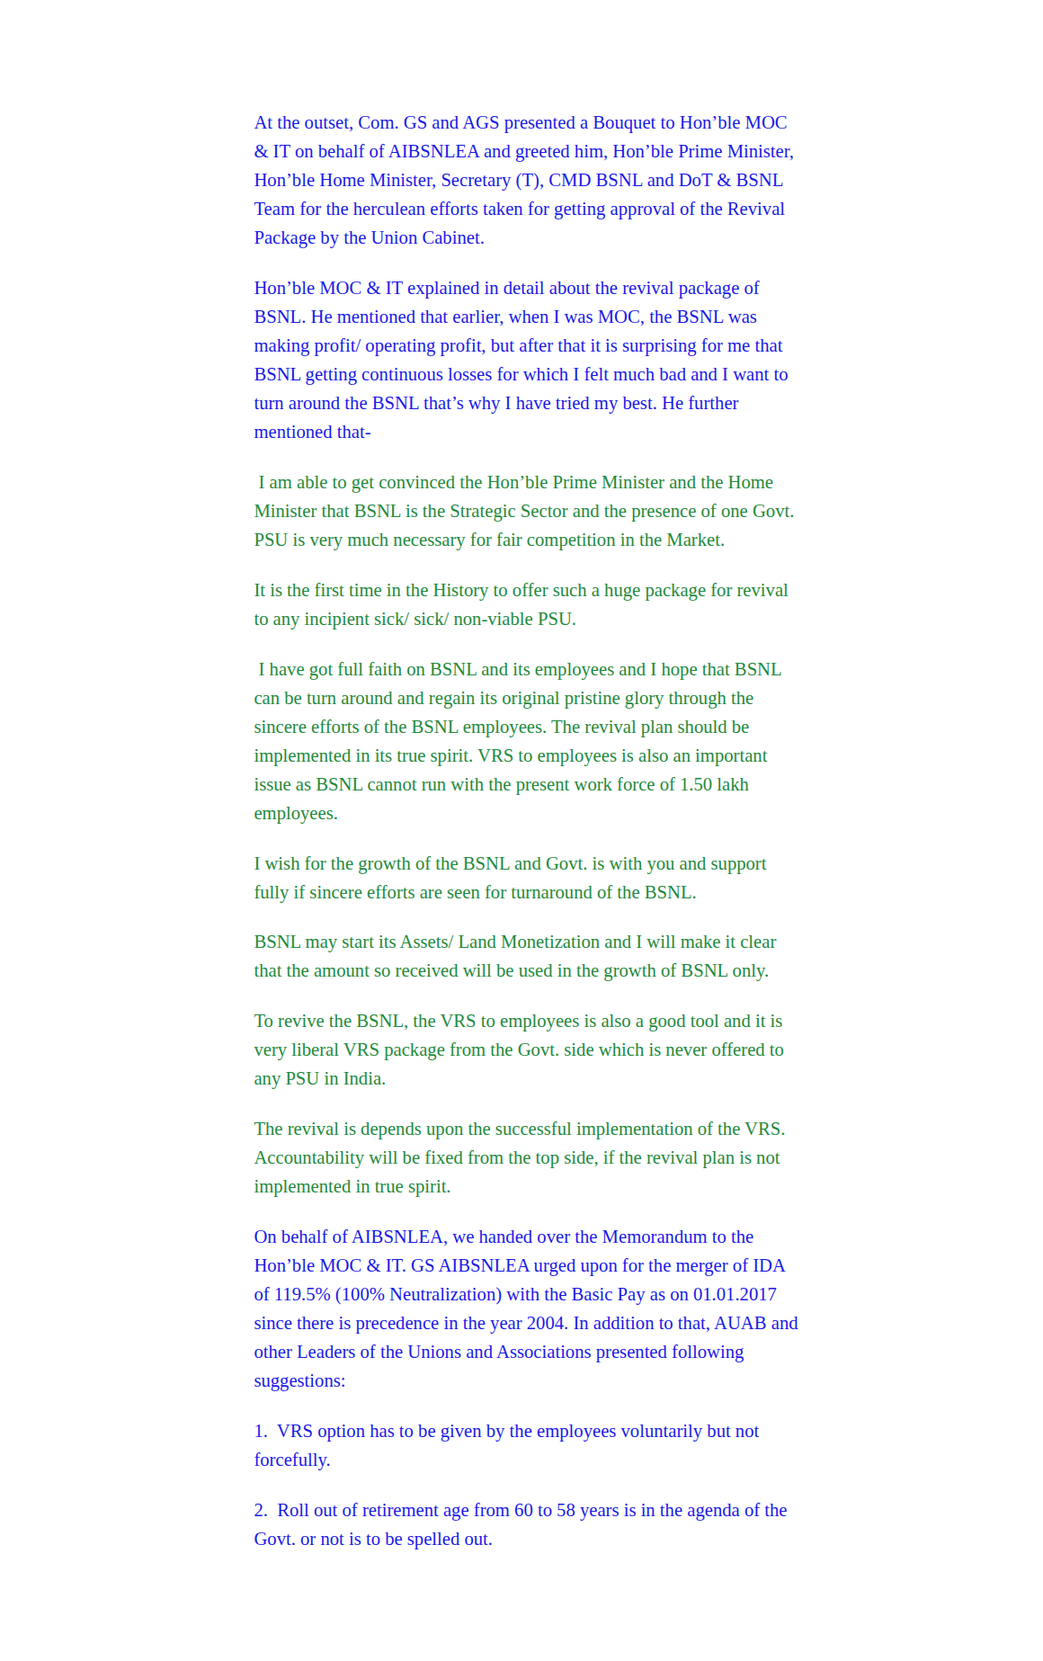At the outset, Com. GS and AGS presented a Bouquet to Hon’ble MOC & IT on behalf of AIBSNLEA and greeted him, Hon’ble Prime Minister, Hon’ble Home Minister, Secretary (T), CMD BSNL and DoT & BSNL Team for the herculean efforts taken for getting approval of the Revival Package by the Union Cabinet.
Hon’ble MOC & IT explained in detail about the revival package of BSNL. He mentioned that earlier, when I was MOC, the BSNL was making profit/ operating profit, but after that it is surprising for me that BSNL getting continuous losses for which I felt much bad and I want to turn around the BSNL that’s why I have tried my best. He further mentioned that-
I am able to get convinced the Hon’ble Prime Minister and the Home Minister that BSNL is the Strategic Sector and the presence of one Govt. PSU is very much necessary for fair competition in the Market.
It is the first time in the History to offer such a huge package for revival to any incipient sick/ sick/ non-viable PSU.
I have got full faith on BSNL and its employees and I hope that BSNL can be turn around and regain its original pristine glory through the sincere efforts of the BSNL employees. The revival plan should be implemented in its true spirit. VRS to employees is also an important issue as BSNL cannot run with the present work force of 1.50 lakh employees.
I wish for the growth of the BSNL and Govt. is with you and support fully if sincere efforts are seen for turnaround of the BSNL.
BSNL may start its Assets/ Land Monetization and I will make it clear that the amount so received will be used in the growth of BSNL only.
To revive the BSNL, the VRS to employees is also a good tool and it is very liberal VRS package from the Govt. side which is never offered to any PSU in India.
The revival is depends upon the successful implementation of the VRS. Accountability will be fixed from the top side, if the revival plan is not implemented in true spirit.
On behalf of AIBSNLEA, we handed over the Memorandum to the Hon’ble MOC & IT. GS AIBSNLEA urged upon for the merger of IDA of 119.5% (100% Neutralization) with the Basic Pay as on 01.01.2017 since there is precedence in the year 2004. In addition to that, AUAB and other Leaders of the Unions and Associations presented following suggestions:
1. VRS option has to be given by the employees voluntarily but not forcefully.
2. Roll out of retirement age from 60 to 58 years is in the agenda of the Govt. or not is to be spelled out.